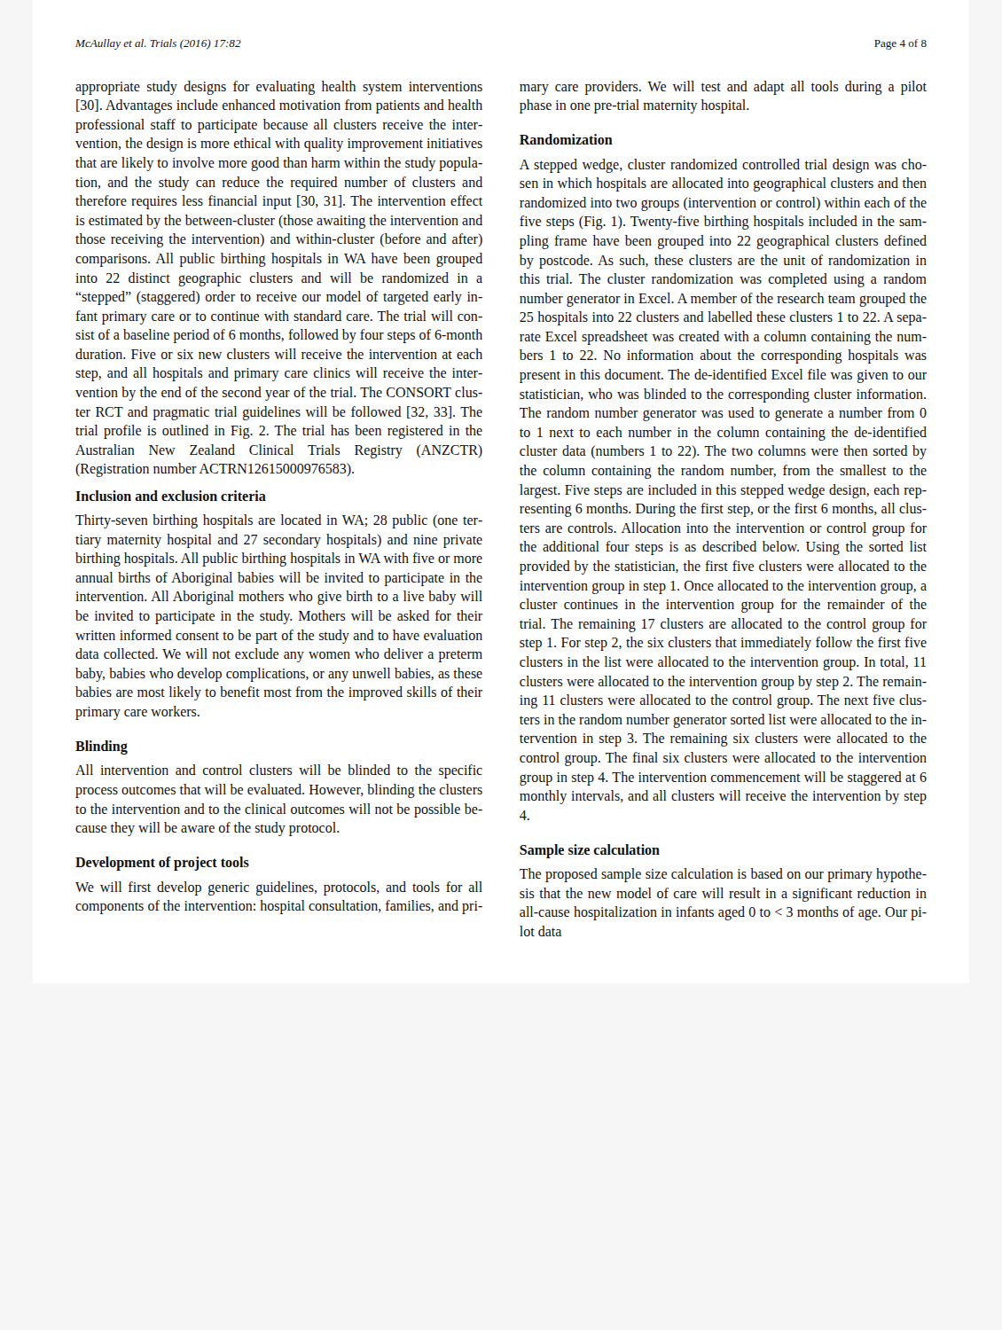McAullay et al. Trials (2016) 17:82
Page 4 of 8
appropriate study designs for evaluating health system interventions [30]. Advantages include enhanced motivation from patients and health professional staff to participate because all clusters receive the intervention, the design is more ethical with quality improvement initiatives that are likely to involve more good than harm within the study population, and the study can reduce the required number of clusters and therefore requires less financial input [30, 31]. The intervention effect is estimated by the between-cluster (those awaiting the intervention and those receiving the intervention) and within-cluster (before and after) comparisons. All public birthing hospitals in WA have been grouped into 22 distinct geographic clusters and will be randomized in a “stepped” (staggered) order to receive our model of targeted early infant primary care or to continue with standard care. The trial will consist of a baseline period of 6 months, followed by four steps of 6-month duration. Five or six new clusters will receive the intervention at each step, and all hospitals and primary care clinics will receive the intervention by the end of the second year of the trial. The CONSORT cluster RCT and pragmatic trial guidelines will be followed [32, 33]. The trial profile is outlined in Fig. 2. The trial has been registered in the Australian New Zealand Clinical Trials Registry (ANZCTR) (Registration number ACTRN12615000976583).
Inclusion and exclusion criteria
Thirty-seven birthing hospitals are located in WA; 28 public (one tertiary maternity hospital and 27 secondary hospitals) and nine private birthing hospitals. All public birthing hospitals in WA with five or more annual births of Aboriginal babies will be invited to participate in the intervention. All Aboriginal mothers who give birth to a live baby will be invited to participate in the study. Mothers will be asked for their written informed consent to be part of the study and to have evaluation data collected. We will not exclude any women who deliver a preterm baby, babies who develop complications, or any unwell babies, as these babies are most likely to benefit most from the improved skills of their primary care workers.
Blinding
All intervention and control clusters will be blinded to the specific process outcomes that will be evaluated. However, blinding the clusters to the intervention and to the clinical outcomes will not be possible because they will be aware of the study protocol.
Development of project tools
We will first develop generic guidelines, protocols, and tools for all components of the intervention: hospital consultation, families, and primary care providers. We will test and adapt all tools during a pilot phase in one pre-trial maternity hospital.
Randomization
A stepped wedge, cluster randomized controlled trial design was chosen in which hospitals are allocated into geographical clusters and then randomized into two groups (intervention or control) within each of the five steps (Fig. 1). Twenty-five birthing hospitals included in the sampling frame have been grouped into 22 geographical clusters defined by postcode. As such, these clusters are the unit of randomization in this trial. The cluster randomization was completed using a random number generator in Excel. A member of the research team grouped the 25 hospitals into 22 clusters and labelled these clusters 1 to 22. A separate Excel spreadsheet was created with a column containing the numbers 1 to 22. No information about the corresponding hospitals was present in this document. The de-identified Excel file was given to our statistician, who was blinded to the corresponding cluster information. The random number generator was used to generate a number from 0 to 1 next to each number in the column containing the de-identified cluster data (numbers 1 to 22). The two columns were then sorted by the column containing the random number, from the smallest to the largest. Five steps are included in this stepped wedge design, each representing 6 months. During the first step, or the first 6 months, all clusters are controls. Allocation into the intervention or control group for the additional four steps is as described below. Using the sorted list provided by the statistician, the first five clusters were allocated to the intervention group in step 1. Once allocated to the intervention group, a cluster continues in the intervention group for the remainder of the trial. The remaining 17 clusters are allocated to the control group for step 1. For step 2, the six clusters that immediately follow the first five clusters in the list were allocated to the intervention group. In total, 11 clusters were allocated to the intervention group by step 2. The remaining 11 clusters were allocated to the control group. The next five clusters in the random number generator sorted list were allocated to the intervention in step 3. The remaining six clusters were allocated to the control group. The final six clusters were allocated to the intervention group in step 4. The intervention commencement will be staggered at 6 monthly intervals, and all clusters will receive the intervention by step 4.
Sample size calculation
The proposed sample size calculation is based on our primary hypothesis that the new model of care will result in a significant reduction in all-cause hospitalization in infants aged 0 to < 3 months of age. Our pilot data